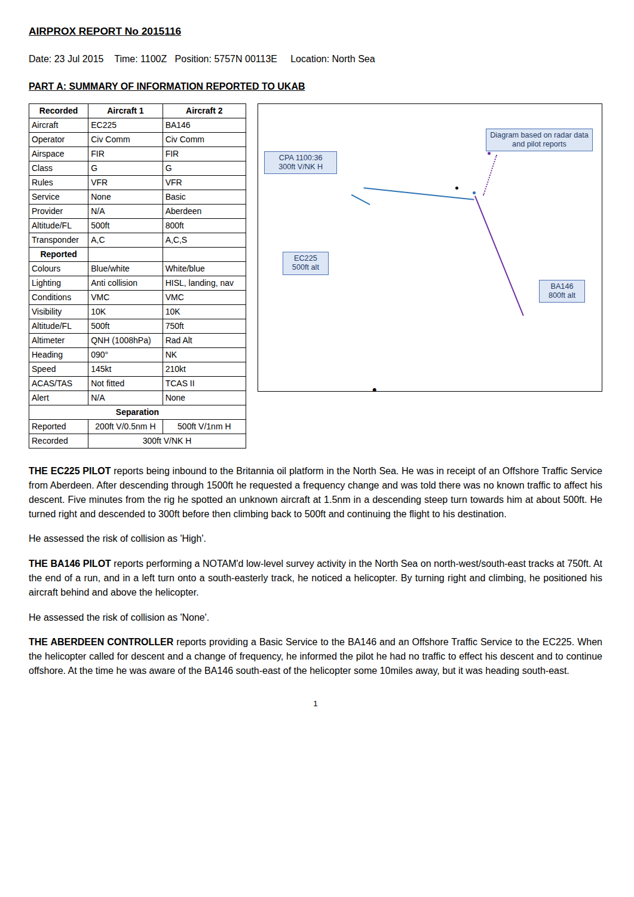AIRPROX REPORT No 2015116
Date: 23 Jul 2015 Time: 1100Z Position: 5757N 00113E Location: North Sea
PART A: SUMMARY OF INFORMATION REPORTED TO UKAB
| Recorded | Aircraft 1 | Aircraft 2 |
| --- | --- | --- |
| Aircraft | EC225 | BA146 |
| Operator | Civ Comm | Civ Comm |
| Airspace | FIR | FIR |
| Class | G | G |
| Rules | VFR | VFR |
| Service | None | Basic |
| Provider | N/A | Aberdeen |
| Altitude/FL | 500ft | 800ft |
| Transponder | A,C | A,C,S |
| Reported | | |
| Colours | Blue/white | White/blue |
| Lighting | Anti collision | HISL, landing, nav |
| Conditions | VMC | VMC |
| Visibility | 10K | 10K |
| Altitude/FL | 500ft | 750ft |
| Altimeter | QNH (1008hPa) | Rad Alt |
| Heading | 090° | NK |
| Speed | 145kt | 210kt |
| ACAS/TAS | Not fitted | TCAS II |
| Alert | N/A | None |
| Separation |
| Reported | 200ft V/0.5nm H | 500ft V/1nm H |
| Recorded | 300ft V/NK H |
Diagram based on radar data
and pilot reports
CPA 1100:36
300ft V/NK H
EC225
500ft alt
BA146
800ft alt
✢
✈
THE EC225 PILOT reports being inbound to the Britannia oil platform in the North Sea. He was in receipt of an Offshore Traffic Service from Aberdeen. After descending through 1500ft he requested a frequency change and was told there was no known traffic to affect his descent. Five minutes from the rig he spotted an unknown aircraft at 1.5nm in a descending steep turn towards him at about 500ft. He turned right and descended to 300ft before then climbing back to 500ft and continuing the flight to his destination.
He assessed the risk of collision as 'High'.
THE BA146 PILOT reports performing a NOTAM'd low-level survey activity in the North Sea on north-west/south-east tracks at 750ft. At the end of a run, and in a left turn onto a south-easterly track, he noticed a helicopter. By turning right and climbing, he positioned his aircraft behind and above the helicopter.
He assessed the risk of collision as 'None'.
THE ABERDEEN CONTROLLER reports providing a Basic Service to the BA146 and an Offshore Traffic Service to the EC225. When the helicopter called for descent and a change of frequency, he informed the pilot he had no traffic to effect his descent and to continue offshore. At the time he was aware of the BA146 south-east of the helicopter some 10miles away, but it was heading south-east.
1